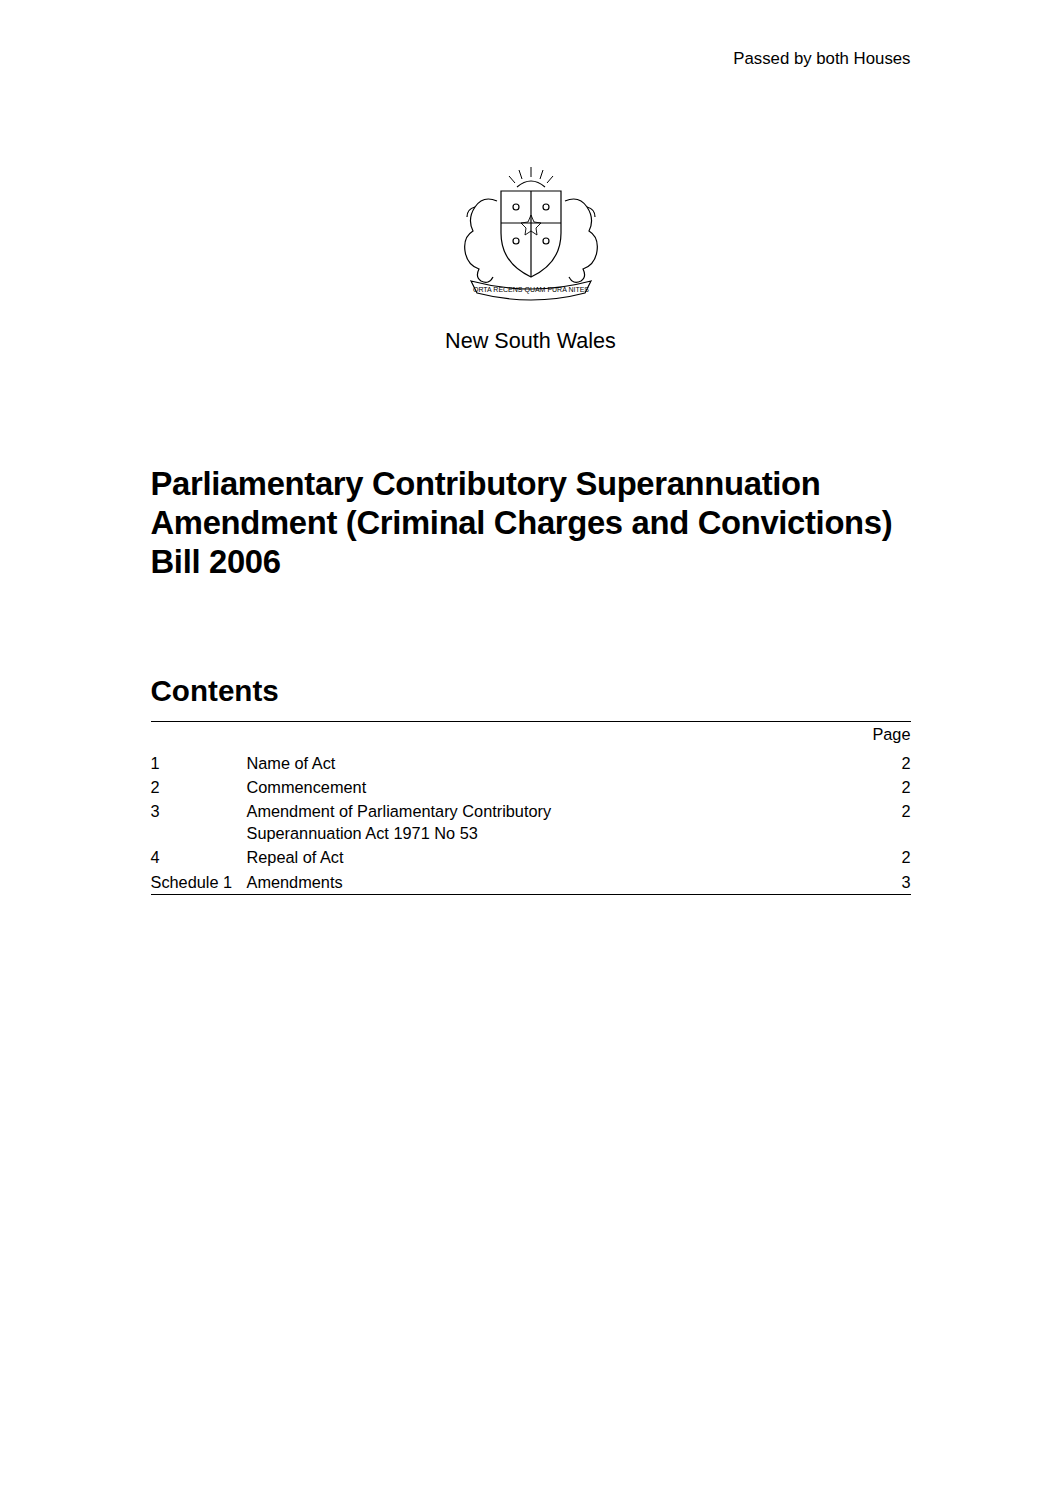Passed by both Houses
ORTA RECENS QUAM PURA NITES
New South Wales
Parliamentary Contributory Superannuation Amendment (Criminal Charges and Convictions) Bill 2006
Contents
| | | Page |
| 1 | Name of Act | 2 |
| 2 | Commencement | 2 |
| 3 | Amendment of Parliamentary Contributory Superannuation Act 1971 No 53 | 2 |
| 4 | Repeal of Act | 2 |
| Schedule 1 | Amendments | 3 |